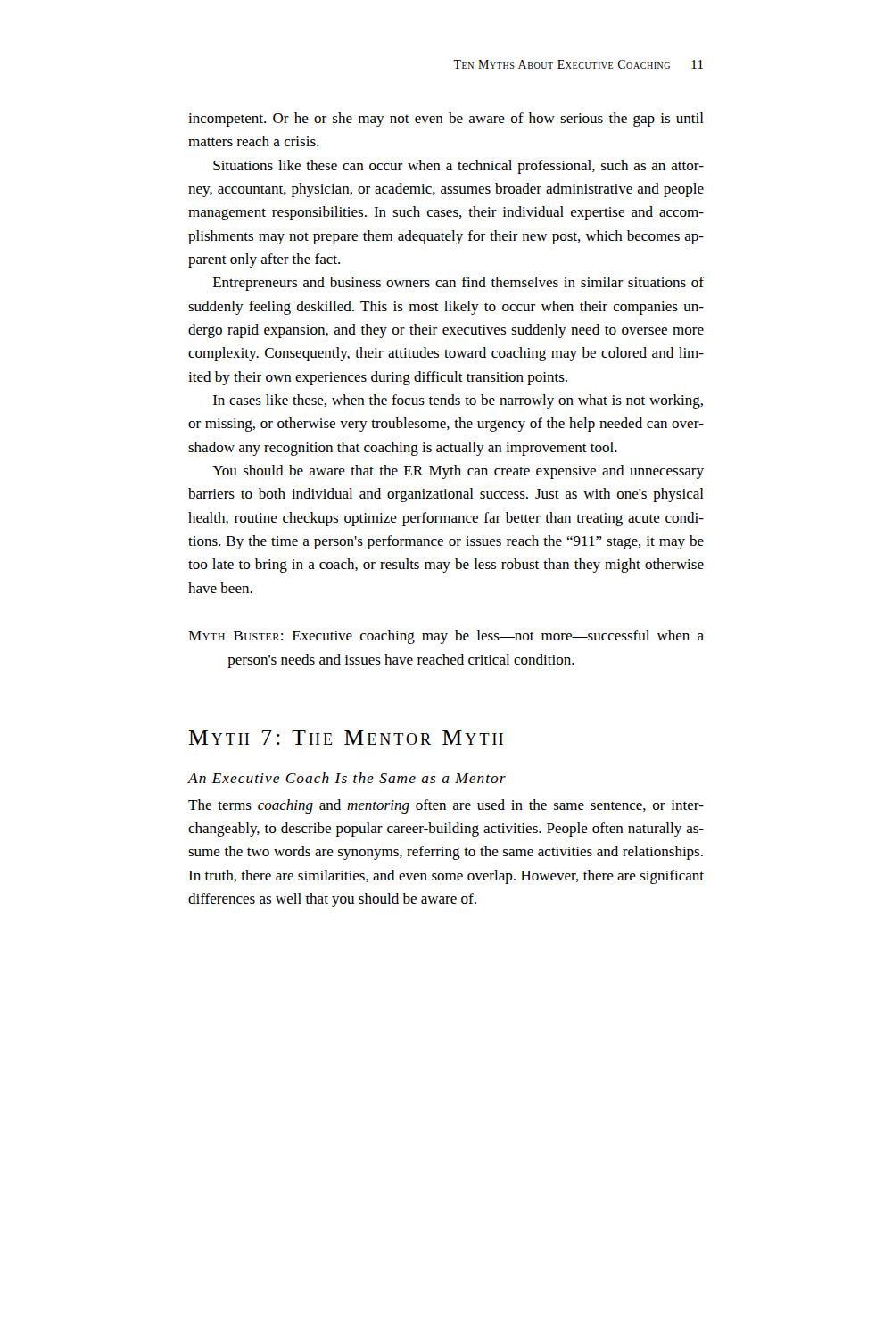Ten Myths About Executive Coaching11
incompetent. Or he or she may not even be aware of how serious the gap is until matters reach a crisis.
Situations like these can occur when a technical professional, such as an attorney, accountant, physician, or academic, assumes broader administrative and people management responsibilities. In such cases, their individual expertise and accomplishments may not prepare them adequately for their new post, which becomes apparent only after the fact.
Entrepreneurs and business owners can find themselves in similar situations of suddenly feeling deskilled. This is most likely to occur when their companies undergo rapid expansion, and they or their executives suddenly need to oversee more complexity. Consequently, their attitudes toward coaching may be colored and limited by their own experiences during difficult transition points.
In cases like these, when the focus tends to be narrowly on what is not working, or missing, or otherwise very troublesome, the urgency of the help needed can overshadow any recognition that coaching is actually an improvement tool.
You should be aware that the ER Myth can create expensive and unnecessary barriers to both individual and organizational success. Just as with one's physical health, routine checkups optimize performance far better than treating acute conditions. By the time a person's performance or issues reach the “911” stage, it may be too late to bring in a coach, or results may be less robust than they might otherwise have been.
Myth Buster: Executive coaching may be less—not more—successful when a person's needs and issues have reached critical condition.
Myth 7: The Mentor Myth
An Executive Coach Is the Same as a Mentor
The terms coaching and mentoring often are used in the same sentence, or interchangeably, to describe popular career-building activities. People often naturally assume the two words are synonyms, referring to the same activities and relationships. In truth, there are similarities, and even some overlap. However, there are significant differences as well that you should be aware of.